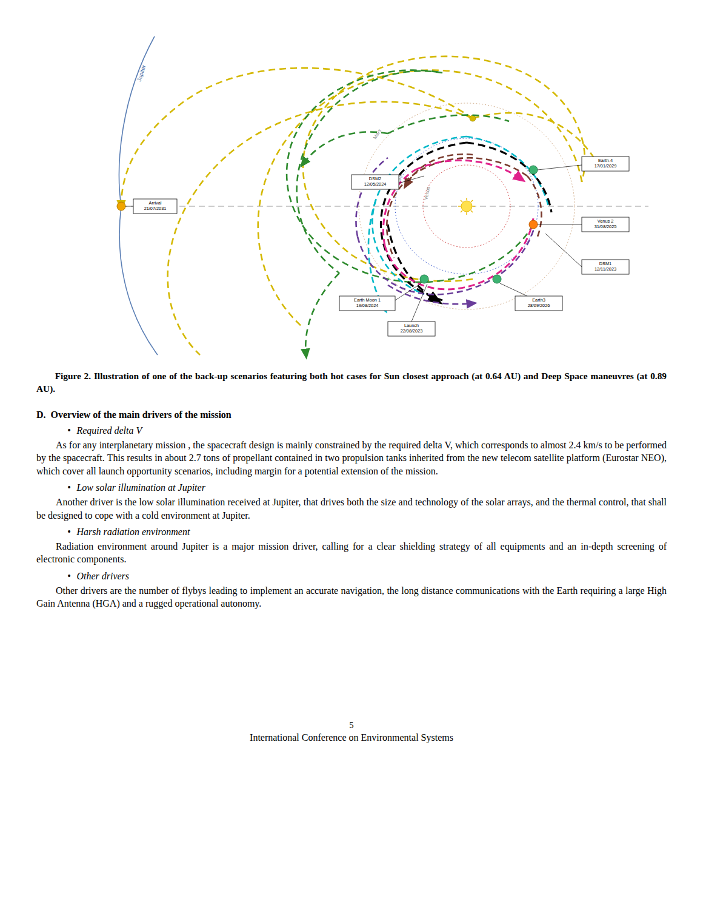Jupiter Venus Earth Mars Arrival 21/07/2031 Earth-4 17/01/2029 Venus 2 31/08/2025 DSM1 12/11/2023 DSM2 12/05/2024 Earth3 28/09/2026 Earth Moon 1 19/08/2024 Launch 22/08/2023
Figure 2. Illustration of one of the back-up scenarios featuring both hot cases for Sun closest approach (at 0.64 AU) and Deep Space maneuvres (at 0.89 AU).
D. Overview of the main drivers of the mission
Required delta V
As for any interplanetary mission , the spacecraft design is mainly constrained by the required delta V, which corresponds to almost 2.4 km/s to be performed by the spacecraft. This results in about 2.7 tons of propellant contained in two propulsion tanks inherited from the new telecom satellite platform (Eurostar NEO), which cover all launch opportunity scenarios, including margin for a potential extension of the mission.
Low solar illumination at Jupiter
Another driver is the low solar illumination received at Jupiter, that drives both the size and technology of the solar arrays, and the thermal control, that shall be designed to cope with a cold environment at Jupiter.
Harsh radiation environment
Radiation environment around Jupiter is a major mission driver, calling for a clear shielding strategy of all equipments and an in-depth screening of electronic components.
Other drivers
Other drivers are the number of flybys leading to implement an accurate navigation, the long distance communications with the Earth requiring a large High Gain Antenna (HGA) and a rugged operational autonomy.
5
International Conference on Environmental Systems